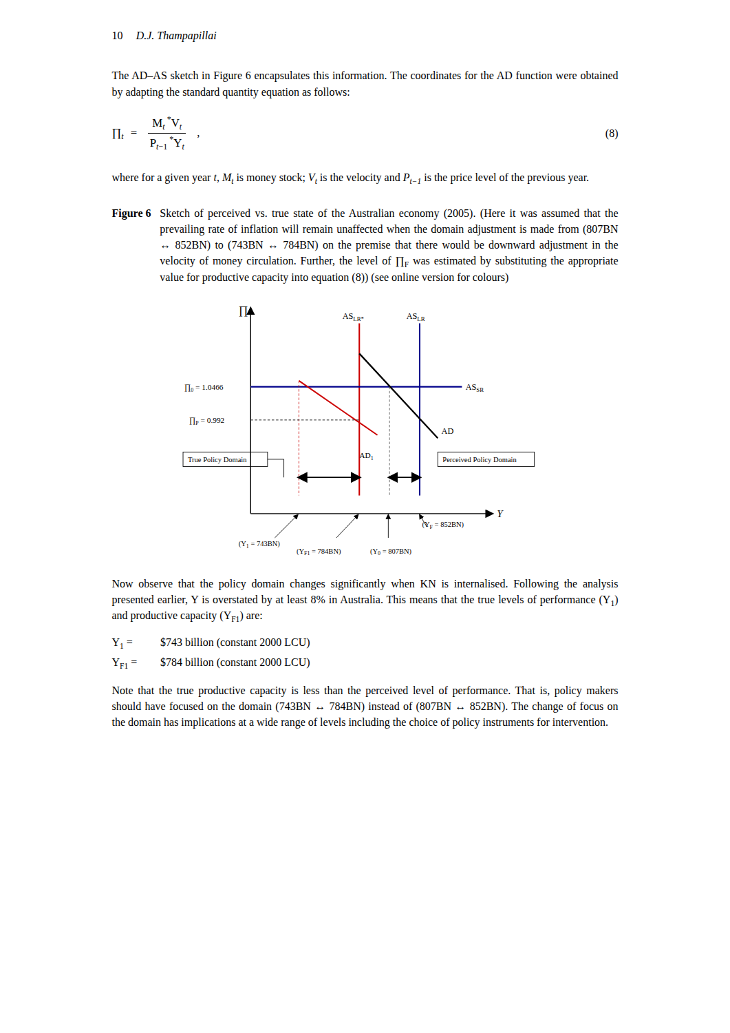10 D.J. Thampapillai
The AD–AS sketch in Figure 6 encapsulates this information. The coordinates for the AD function were obtained by adapting the standard quantity equation as follows:
∏t = Mt *Vt Pt−1 *Yt ,
(8)
where for a given year t, Mt is money stock; Vt is the velocity and Pt−1 is the price level of the previous year.
Figure 6 Sketch of perceived vs. true state of the Australian economy (2005). (Here it was assumed that the prevailing rate of inflation will remain unaffected when the domain adjustment is made from (807BN ↔ 852BN) to (743BN ↔ 784BN) on the premise that there would be downward adjustment in the velocity of money circulation. Further, the level of ∏F was estimated by substituting the appropriate value for productive capacity into equation (8)) (see online version for colours)
∏ Y ASLR* ASLR ASSR AD AD1 ∏0 = 1.0466 ∏P = 0.992 True Policy Domain Perceived Policy Domain (Y1 = 743BN) (YF1 = 784BN) (Y0 = 807BN) (YF = 852BN)
Now observe that the policy domain changes significantly when KN is internalised. Following the analysis presented earlier, Y is overstated by at least 8% in Australia. This means that the true levels of performance (Y1) and productive capacity (YF1) are:
Y1 = $743 billion (constant 2000 LCU)
YF1 = $784 billion (constant 2000 LCU)
Note that the true productive capacity is less than the perceived level of performance. That is, policy makers should have focused on the domain (743BN ↔ 784BN) instead of (807BN ↔ 852BN). The change of focus on the domain has implications at a wide range of levels including the choice of policy instruments for intervention.